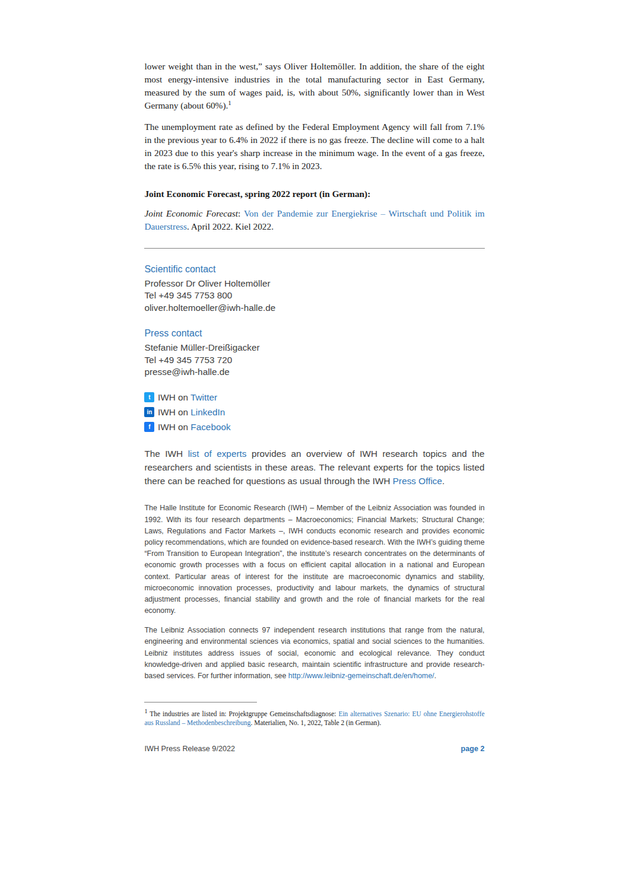lower weight than in the west,” says Oliver Holtemöller. In addition, the share of the eight most energy-intensive industries in the total manufacturing sector in East Germany, measured by the sum of wages paid, is, with about 50%, significantly lower than in West Germany (about 60%).1
The unemployment rate as defined by the Federal Employment Agency will fall from 7.1% in the previous year to 6.4% in 2022 if there is no gas freeze. The decline will come to a halt in 2023 due to this year's sharp increase in the minimum wage. In the event of a gas freeze, the rate is 6.5% this year, rising to 7.1% in 2023.
Joint Economic Forecast, spring 2022 report (in German):
Joint Economic Forecast: Von der Pandemie zur Energiekrise – Wirtschaft und Politik im Dauerstress. April 2022. Kiel 2022.
Scientific contact
Professor Dr Oliver Holtemöller
Tel +49 345 7753 800
oliver.holtemoeller@iwh-halle.de
Press contact
Stefanie Müller-Dreißigacker
Tel +49 345 7753 720
presse@iwh-halle.de
tIWH on Twitter
in IWH on LinkedIn
fIWH on Facebook
The IWH list of experts provides an overview of IWH research topics and the researchers and scientists in these areas. The relevant experts for the topics listed there can be reached for questions as usual through the IWH Press Office.
The Halle Institute for Economic Research (IWH) – Member of the Leibniz Association was founded in 1992. With its four research departments – Macroeconomics; Financial Markets; Structural Change; Laws, Regulations and Factor Markets –, IWH conducts economic research and provides economic policy recommendations, which are founded on evidence-based research. With the IWH’s guiding theme “From Transition to European Integration”, the institute’s research concentrates on the determinants of economic growth processes with a focus on efficient capital allocation in a national and European context. Particular areas of interest for the institute are macroeconomic dynamics and stability, microeconomic innovation processes, productivity and labour markets, the dynamics of structural adjustment processes, financial stability and growth and the role of financial markets for the real economy.
The Leibniz Association connects 97 independent research institutions that range from the natural, engineering and environmental sciences via economics, spatial and social sciences to the humanities. Leibniz institutes address issues of social, economic and ecological relevance. They conduct knowledge-driven and applied basic research, maintain scientific infrastructure and provide research-based services. For further information, see http://www.leibniz-gemeinschaft.de/en/home/.
1 The industries are listed in: Projektgruppe Gemeinschaftsdiagnose: Ein alternatives Szenario: EU ohne Energierohstoffe aus Russland – Methodenbeschreibung. Materialien, No. 1, 2022, Table 2 (in German).
IWH Press Release 9/2022 page 2